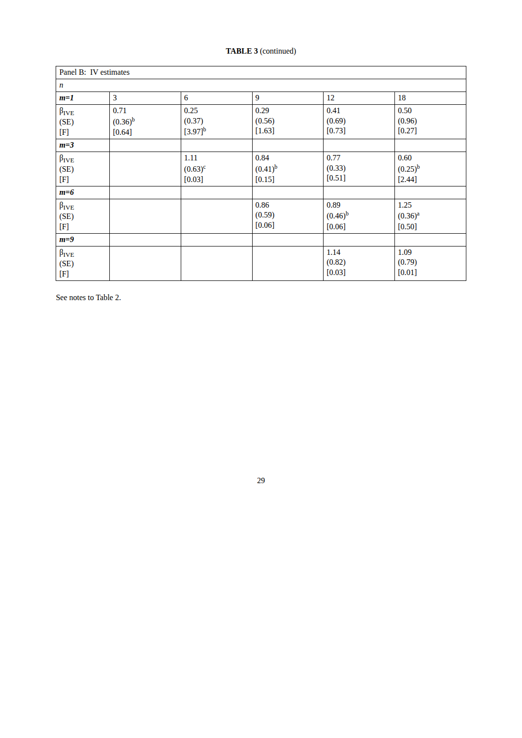TABLE 3 (continued)
| Panel B: IV estimates |
| n |
| m=1 | 3 | 6 | 9 | 12 | 18 |
| β IVE (SE) [F] | 0.71 (0.36) b [0.64] | 0.25 (0.37) [3.97] b | 0.29 (0.56) [1.63] | 0.41 (0.69) [0.73] | 0.50 (0.96) [0.27] |
| m=3 | | | | | |
| β IVE (SE) [F] | | 1.11 (0.63) c [0.03] | 0.84 (0.41) b [0.15] | 0.77 (0.33) [0.51] | 0.60 (0.25) b [2.44] |
| m=6 | | | | | |
| β IVE (SE) [F] | | | 0.86 (0.59) [0.06] | 0.89 (0.46) b [0.06] | 1.25 (0.36) a [0.50] |
| m=9 | | | | | |
| β IVE (SE) [F] | | | | 1.14 (0.82) [0.03] | 1.09 (0.79) [0.01] |
See notes to Table 2.
29